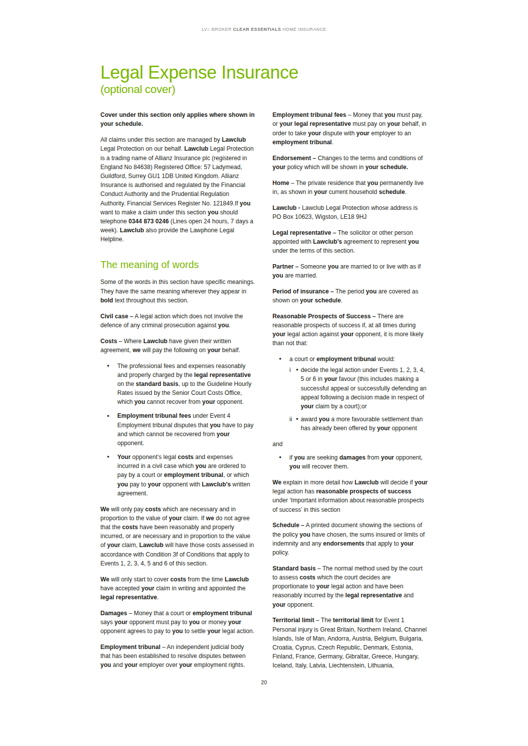LV= BROKER CLEAR ESSENTIALS HOME INSURANCE
Legal Expense Insurance(optional cover)
Cover under this section only applies where shown in your schedule.
All claims under this section are managed by Lawclub Legal Protection on our behalf. Lawclub Legal Protection is a trading name of Allianz Insurance plc (registered in England No 84638) Registered Office: 57 Ladymead, Guildford, Surrey GU1 1DB United Kingdom. Allianz Insurance is authorised and regulated by the Financial Conduct Authority and the Prudential Regulation Authority. Financial Services Register No. 121849.If you want to make a claim under this section you should telephone 0344 873 0246 (Lines open 24 hours, 7 days a week). Lawclub also provide the Lawphone Legal Helpline.
The meaning of words
Some of the words in this section have specific meanings. They have the same meaning wherever they appear in bold text throughout this section.
Civil case – A legal action which does not involve the defence of any criminal prosecution against you.
Costs – Where Lawclub have given their written agreement, we will pay the following on your behalf.
The professional fees and expenses reasonably and properly charged by the legal representative on the standard basis, up to the Guideline Hourly Rates issued by the Senior Court Costs Office, which you cannot recover from your opponent.
Employment tribunal fees under Event 4 Employment tribunal disputes that you have to pay and which cannot be recovered from your opponent.
Your opponent’s legal costs and expenses incurred in a civil case which you are ordered to pay by a court or employment tribunal, or which you pay to your opponent with Lawclub’s written agreement.
We will only pay costs which are necessary and in proportion to the value of your claim. If we do not agree that the costs have been reasonably and properly incurred, or are necessary and in proportion to the value of your claim, Lawclub will have those costs assessed in accordance with Condition 3f of Conditions that apply to Events 1, 2, 3, 4, 5 and 6 of this section.
We will only start to cover costs from the time Lawclub have accepted your claim in writing and appointed the legal representative.
Damages – Money that a court or employment tribunal says your opponent must pay to you or money your opponent agrees to pay to you to settle your legal action.
Employment tribunal – An independent judicial body that has been established to resolve disputes between you and your employer over your employment rights.
Employment tribunal fees – Money that you must pay, or your legal representative must pay on your behalf, in order to take your dispute with your employer to an employment tribunal.
Endorsement – Changes to the terms and conditions of your policy which will be shown in your schedule.
Home – The private residence that you permanently live in, as shown in your current household schedule.
Lawclub - Lawclub Legal Protection whose address is PO Box 10623, Wigston, LE18 9HJ
Legal representative – The solicitor or other person appointed with Lawclub’s agreement to represent you under the terms of this section.
Partner – Someone you are married to or live with as if you are married.
Period of insurance – The period you are covered as shown on your schedule.
Reasonable Prospects of Success – There are reasonable prospects of success if, at all times during your legal action against your opponent, it is more likely than not that:
a court or employment tribunal would:
idecide the legal action under Events 1, 2, 3, 4, 5 or 6 in your favour (this includes making a successful appeal or successfully defending an appeal following a decision made in respect of your claim by a court);or
iiaward you a more favourable settlement than has already been offered by your opponent
and
if you are seeking damages from your opponent, you will recover them.
We explain in more detail how Lawclub will decide if your legal action has reasonable prospects of success under ‘Important information about reasonable prospects of success’ in this section
Schedule – A printed document showing the sections of the policy you have chosen, the sums insured or limits of indemnity and any endorsements that apply to your policy.
Standard basis – The normal method used by the court to assess costs which the court decides are proportionate to your legal action and have been reasonably incurred by the legal representative and your opponent.
Territorial limit – The territorial limit for Event 1 Personal injury is Great Britain, Northern Ireland, Channel Islands, Isle of Man, Andorra, Austria, Belgium, Bulgaria, Croatia, Cyprus, Czech Republic, Denmark, Estonia, Finland, France, Germany, Gibraltar, Greece, Hungary, Iceland, Italy, Latvia, Liechtenstein, Lithuania,
20